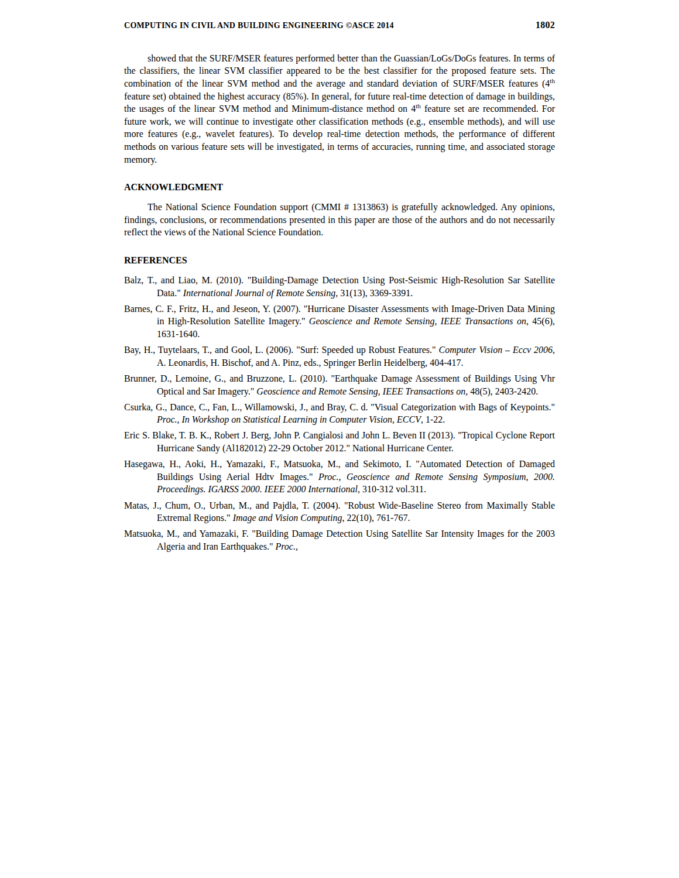Computing in Civil and Building Engineering ©ASCE 2014 1802
showed that the SURF/MSER features performed better than the Guassian/LoGs/DoGs features. In terms of the classifiers, the linear SVM classifier appeared to be the best classifier for the proposed feature sets. The combination of the linear SVM method and the average and standard deviation of SURF/MSER features (4th feature set) obtained the highest accuracy (85%). In general, for future real-time detection of damage in buildings, the usages of the linear SVM method and Minimum-distance method on 4th feature set are recommended. For future work, we will continue to investigate other classification methods (e.g., ensemble methods), and will use more features (e.g., wavelet features). To develop real-time detection methods, the performance of different methods on various feature sets will be investigated, in terms of accuracies, running time, and associated storage memory.
Acknowledgment
The National Science Foundation support (CMMI # 1313863) is gratefully acknowledged. Any opinions, findings, conclusions, or recommendations presented in this paper are those of the authors and do not necessarily reflect the views of the National Science Foundation.
References
Balz, T., and Liao, M. (2010). "Building-Damage Detection Using Post-Seismic High-Resolution Sar Satellite Data." International Journal of Remote Sensing, 31(13), 3369-3391.
Barnes, C. F., Fritz, H., and Jeseon, Y. (2007). "Hurricane Disaster Assessments with Image-Driven Data Mining in High-Resolution Satellite Imagery." Geoscience and Remote Sensing, IEEE Transactions on, 45(6), 1631-1640.
Bay, H., Tuytelaars, T., and Gool, L. (2006). "Surf: Speeded up Robust Features." Computer Vision – Eccv 2006, A. Leonardis, H. Bischof, and A. Pinz, eds., Springer Berlin Heidelberg, 404-417.
Brunner, D., Lemoine, G., and Bruzzone, L. (2010). "Earthquake Damage Assessment of Buildings Using Vhr Optical and Sar Imagery." Geoscience and Remote Sensing, IEEE Transactions on, 48(5), 2403-2420.
Csurka, G., Dance, C., Fan, L., Willamowski, J., and Bray, C. d. "Visual Categorization with Bags of Keypoints." Proc., In Workshop on Statistical Learning in Computer Vision, ECCV, 1-22.
Eric S. Blake, T. B. K., Robert J. Berg, John P. Cangialosi and John L. Beven II (2013). "Tropical Cyclone Report Hurricane Sandy (Al182012) 22-29 October 2012." National Hurricane Center.
Hasegawa, H., Aoki, H., Yamazaki, F., Matsuoka, M., and Sekimoto, I. "Automated Detection of Damaged Buildings Using Aerial Hdtv Images." Proc., Geoscience and Remote Sensing Symposium, 2000. Proceedings. IGARSS 2000. IEEE 2000 International, 310-312 vol.311.
Matas, J., Chum, O., Urban, M., and Pajdla, T. (2004). "Robust Wide-Baseline Stereo from Maximally Stable Extremal Regions." Image and Vision Computing, 22(10), 761-767.
Matsuoka, M., and Yamazaki, F. "Building Damage Detection Using Satellite Sar Intensity Images for the 2003 Algeria and Iran Earthquakes." Proc.,